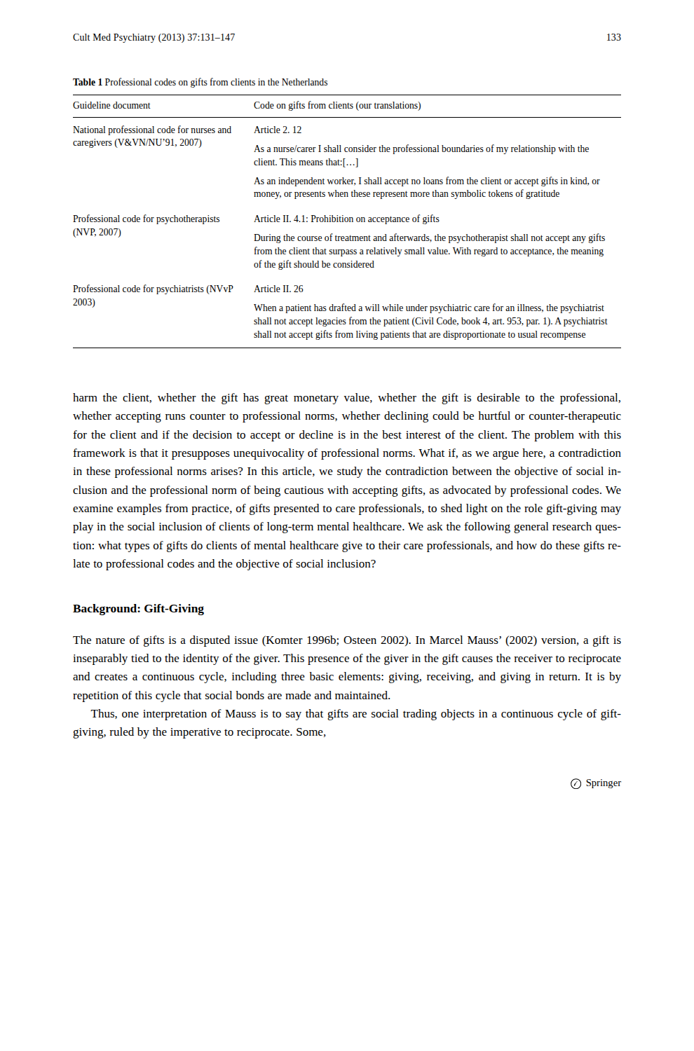Cult Med Psychiatry (2013) 37:131–147 133
Table 1 Professional codes on gifts from clients in the Netherlands
| Guideline document | Code on gifts from clients (our translations) |
| --- | --- |
| National professional code for nurses and caregivers (V&VN/NU’91, 2007) | Article 2. 12 As a nurse/carer I shall consider the professional boundaries of my relationship with the client. This means that:[…] As an independent worker, I shall accept no loans from the client or accept gifts in kind, or money, or presents when these represent more than symbolic tokens of gratitude |
| Professional code for psychotherapists (NVP, 2007) | Article II. 4.1: Prohibition on acceptance of gifts During the course of treatment and afterwards, the psychotherapist shall not accept any gifts from the client that surpass a relatively small value. With regard to acceptance, the meaning of the gift should be considered |
| Professional code for psychiatrists (NVvP 2003) | Article II. 26 When a patient has drafted a will while under psychiatric care for an illness, the psychiatrist shall not accept legacies from the patient (Civil Code, book 4, art. 953, par. 1). A psychiatrist shall not accept gifts from living patients that are disproportionate to usual recompense |
harm the client, whether the gift has great monetary value, whether the gift is desirable to the professional, whether accepting runs counter to professional norms, whether declining could be hurtful or counter-therapeutic for the client and if the decision to accept or decline is in the best interest of the client. The problem with this framework is that it presupposes unequivocality of professional norms. What if, as we argue here, a contradiction in these professional norms arises? In this article, we study the contradiction between the objective of social inclusion and the professional norm of being cautious with accepting gifts, as advocated by professional codes. We examine examples from practice, of gifts presented to care professionals, to shed light on the role gift-giving may play in the social inclusion of clients of long-term mental healthcare. We ask the following general research question: what types of gifts do clients of mental healthcare give to their care professionals, and how do these gifts relate to professional codes and the objective of social inclusion?
Background: Gift-Giving
The nature of gifts is a disputed issue (Komter 1996b; Osteen 2002). In Marcel Mauss’ (2002) version, a gift is inseparably tied to the identity of the giver. This presence of the giver in the gift causes the receiver to reciprocate and creates a continuous cycle, including three basic elements: giving, receiving, and giving in return. It is by repetition of this cycle that social bonds are made and maintained.
Thus, one interpretation of Mauss is to say that gifts are social trading objects in a continuous cycle of gift-giving, ruled by the imperative to reciprocate. Some,
Springer